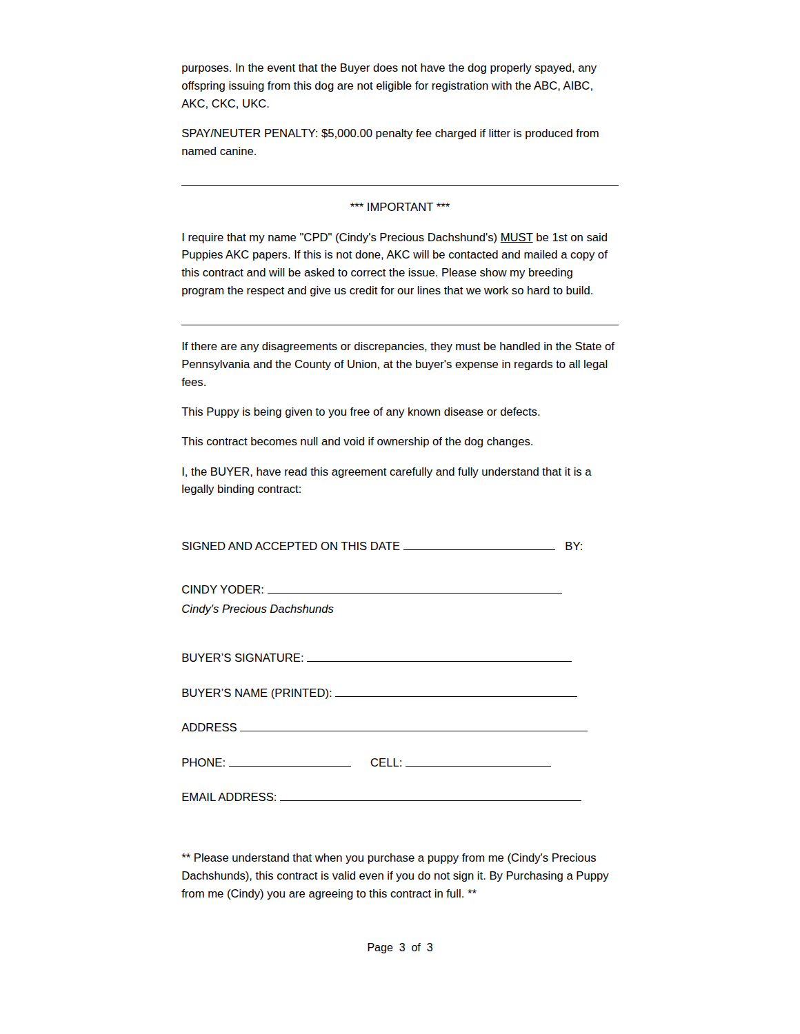purposes. In the event that the Buyer does not have the dog properly spayed, any offspring issuing from this dog are not eligible for registration with the ABC, AIBC, AKC, CKC, UKC.
SPAY/NEUTER PENALTY: $5,000.00 penalty fee charged if litter is produced from named canine.
*** IMPORTANT ***
I require that my name "CPD" (Cindy's Precious Dachshund's) MUST be 1st on said Puppies AKC papers. If this is not done, AKC will be contacted and mailed a copy of this contract and will be asked to correct the issue. Please show my breeding program the respect and give us credit for our lines that we work so hard to build.
If there are any disagreements or discrepancies, they must be handled in the State of Pennsylvania and the County of Union, at the buyer's expense in regards to all legal fees.
This Puppy is being given to you free of any known disease or defects.
This contract becomes null and void if ownership of the dog changes.
I, the BUYER, have read this agreement carefully and fully understand that it is a legally binding contract:
SIGNED AND ACCEPTED ON THIS DATE BY:
CINDY YODER:
Cindy's Precious Dachshunds
BUYER’S SIGNATURE:
BUYER’S NAME (PRINTED):
ADDRESS
PHONE: CELL:
EMAIL ADDRESS:
** Please understand that when you purchase a puppy from me (Cindy's Precious Dachshunds), this contract is valid even if you do not sign it. By Purchasing a Puppy from me (Cindy) you are agreeing to this contract in full. **
Page 3 of 3